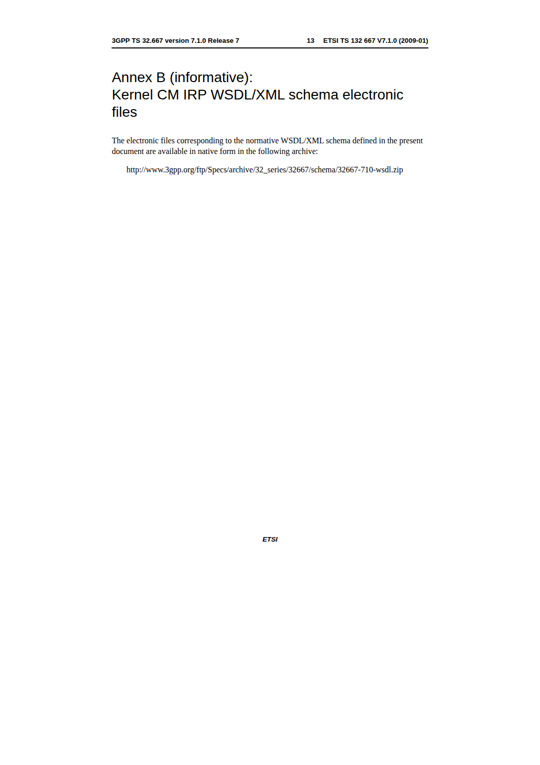3GPP TS 32.667 version 7.1.0 Release 7
13
ETSI TS 132 667 V7.1.0 (2009-01)
Annex B (informative):
Kernel CM IRP WSDL/XML schema electronic files
The electronic files corresponding to the normative WSDL/XML schema defined in the present document are available in native form in the following archive:
http://www.3gpp.org/ftp/Specs/archive/32_series/32667/schema/32667-710-wsdl.zip
ETSI